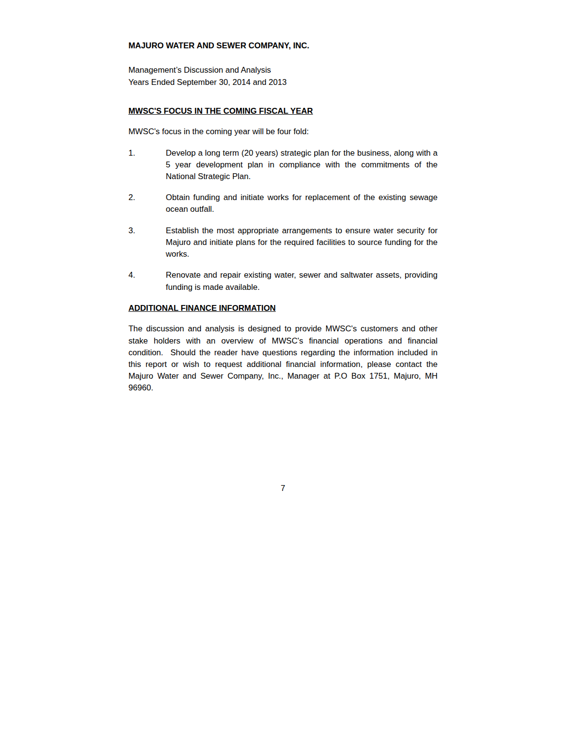MAJURO WATER AND SEWER COMPANY, INC.
Management’s Discussion and Analysis
Years Ended September 30, 2014 and 2013
MWSC'S FOCUS IN THE COMING FISCAL YEAR
MWSC's focus in the coming year will be four fold:
1. Develop a long term (20 years) strategic plan for the business, along with a 5 year development plan in compliance with the commitments of the National Strategic Plan.
2. Obtain funding and initiate works for replacement of the existing sewage ocean outfall.
3. Establish the most appropriate arrangements to ensure water security for Majuro and initiate plans for the required facilities to source funding for the works.
4. Renovate and repair existing water, sewer and saltwater assets, providing funding is made available.
ADDITIONAL FINANCE INFORMATION
The discussion and analysis is designed to provide MWSC's customers and other stake holders with an overview of MWSC's financial operations and financial condition. Should the reader have questions regarding the information included in this report or wish to request additional financial information, please contact the Majuro Water and Sewer Company, Inc., Manager at P.O Box 1751, Majuro, MH 96960.
7